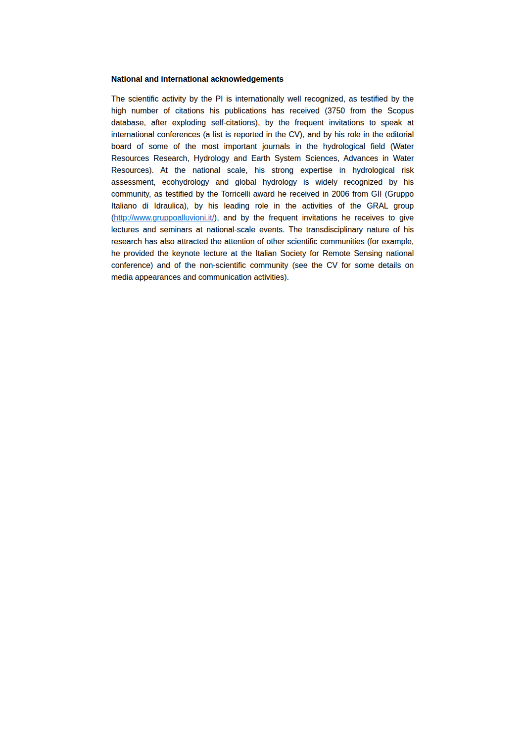National and international acknowledgements
The scientific activity by the PI is internationally well recognized, as testified by the high number of citations his publications has received (3750 from the Scopus database, after exploding self-citations), by the frequent invitations to speak at international conferences (a list is reported in the CV), and by his role in the editorial board of some of the most important journals in the hydrological field (Water Resources Research, Hydrology and Earth System Sciences, Advances in Water Resources). At the national scale, his strong expertise in hydrological risk assessment, ecohydrology and global hydrology is widely recognized by his community, as testified by the Torricelli award he received in 2006 from GII (Gruppo Italiano di Idraulica), by his leading role in the activities of the GRAL group (http://www.gruppoalluvioni.it/), and by the frequent invitations he receives to give lectures and seminars at national-scale events. The transdisciplinary nature of his research has also attracted the attention of other scientific communities (for example, he provided the keynote lecture at the Italian Society for Remote Sensing national conference) and of the non-scientific community (see the CV for some details on media appearances and communication activities).